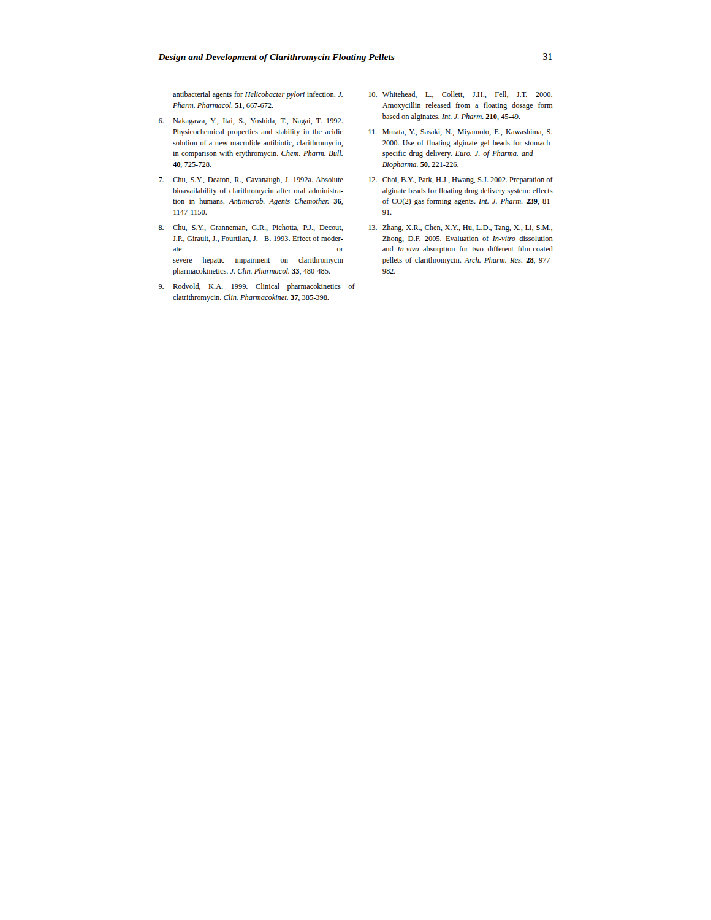Design and Development of Clarithromycin Floating Pellets
31
antibacterial agents for Helicobacter pylori infection. J. Pharm. Pharmacol. 51, 667-672.
6. Nakagawa, Y., Itai, S., Yoshida, T., Nagai, T. 1992. Physicochemical properties and stability in the acidic solution of a new macrolide antibiotic, clarithromycin, in comparison with erythromycin. Chem. Pharm. Bull. 40, 725-728.
7. Chu, S.Y., Deaton, R., Cavanaugh, J. 1992a. Absolute bioavailability of clarithromycin after oral administration in humans. Antimicrob. Agents Chemother. 36, 1147-1150.
8. Chu, S.Y., Granneman, G.R., Pichotta, P.J., Decout, J.P., Girault, J., Fourtilan, J. B. 1993. Effect of moderate or severe hepatic impairment on clarithromycin pharmacokinetics. J. Clin. Pharmacol. 33, 480-485.
9. Rodvold, K.A. 1999. Clinical pharmacokinetics of clatrithromycin. Clin. Pharmacokinet. 37, 385-398.
10. Whitehead, L., Collett, J.H., Fell, J.T. 2000. Amoxycillin released from a floating dosage form based on alginates. Int. J. Pharm. 210, 45-49.
11. Murata, Y., Sasaki, N., Miyamoto, E., Kawashima, S. 2000. Use of floating alginate gel beads for stomach-specific drug delivery. Euro. J. of Pharma. and Biopharma. 50, 221-226.
12. Choi, B.Y., Park, H.J., Hwang, S.J. 2002. Preparation of alginate beads for floating drug delivery system: effects of CO(2) gas-forming agents. Int. J. Pharm. 239, 81-91.
13. Zhang, X.R., Chen, X.Y., Hu, L.D., Tang, X., Li, S.M., Zhong, D.F. 2005. Evaluation of In-vitro dissolution and In-vivo absorption for two different film-coated pellets of clarithromycin. Arch. Pharm. Res. 28, 977-982.